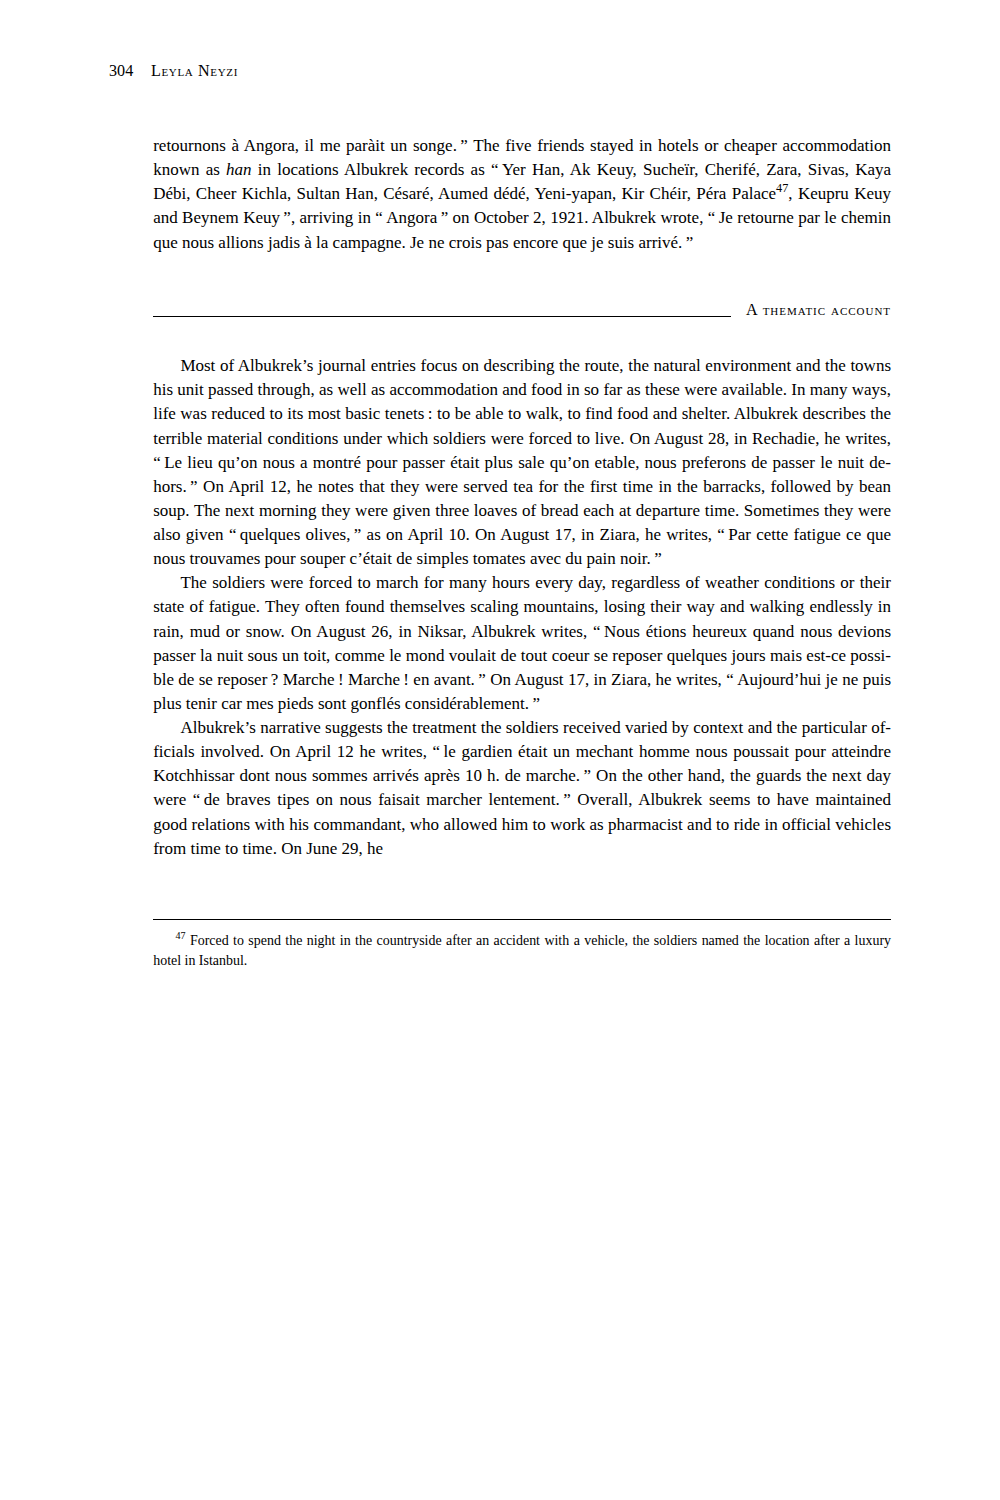304 Leyla Neyzi
retournons à Angora, il me paràit un songe. ” The five friends stayed in hotels or cheaper accommodation known as han in locations Albukrek records as “ Yer Han, Ak Keuy, Sucheïr, Cherifé, Zara, Sivas, Kaya Débi, Cheer Kichla, Sultan Han, Césaré, Aumed dédé, Yeni-yapan, Kir Chéir, Péra Palace47, Keupru Keuy and Beynem Keuy ”, arriving in “ Angora ” on October 2, 1921. Albukrek wrote, “ Je retourne par le chemin que nous allions jadis à la campagne. Je ne crois pas encore que je suis arrivé. ”
A thematic account
Most of Albukrek’s journal entries focus on describing the route, the natural environment and the towns his unit passed through, as well as accommodation and food in so far as these were available. In many ways, life was reduced to its most basic tenets : to be able to walk, to find food and shelter. Albukrek describes the terrible material conditions under which soldiers were forced to live. On August 28, in Rechadie, he writes, “ Le lieu qu’on nous a montré pour passer était plus sale qu’on etable, nous preferons de passer le nuit dehors. ” On April 12, he notes that they were served tea for the first time in the barracks, followed by bean soup. The next morning they were given three loaves of bread each at departure time. Sometimes they were also given “ quelques olives, ” as on April 10. On August 17, in Ziara, he writes, “ Par cette fatigue ce que nous trouvames pour souper c’était de simples tomates avec du pain noir. ”
The soldiers were forced to march for many hours every day, regardless of weather conditions or their state of fatigue. They often found themselves scaling mountains, losing their way and walking endlessly in rain, mud or snow. On August 26, in Niksar, Albukrek writes, “ Nous étions heureux quand nous devions passer la nuit sous un toit, comme le mond voulait de tout coeur se reposer quelques jours mais est-ce possible de se reposer ? Marche ! Marche ! en avant. ” On August 17, in Ziara, he writes, “ Aujourd’hui je ne puis plus tenir car mes pieds sont gonflés considérablement. ”
Albukrek’s narrative suggests the treatment the soldiers received varied by context and the particular officials involved. On April 12 he writes, “ le gardien était un mechant homme nous poussait pour atteindre Kotchhissar dont nous sommes arrivés après 10 h. de marche. ” On the other hand, the guards the next day were “ de braves tipes on nous faisait marcher lentement. ” Overall, Albukrek seems to have maintained good relations with his commandant, who allowed him to work as pharmacist and to ride in official vehicles from time to time. On June 29, he
47 Forced to spend the night in the countryside after an accident with a vehicle, the soldiers named the location after a luxury hotel in Istanbul.